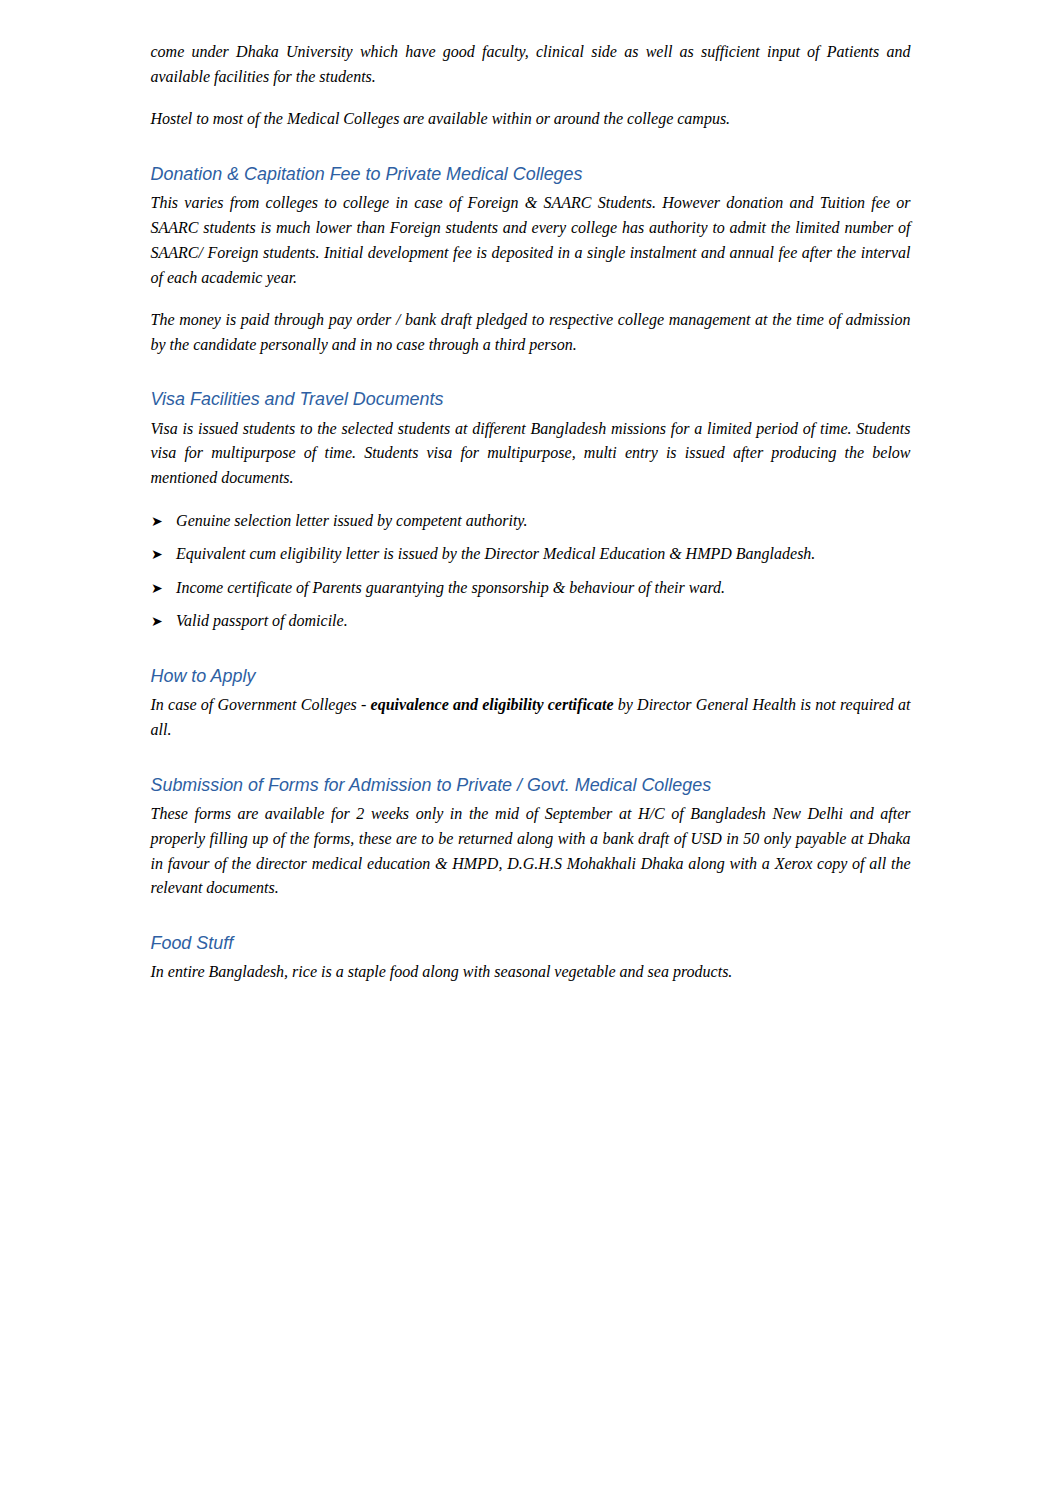come under Dhaka University which have good faculty, clinical side as well as sufficient input of Patients and available facilities for the students.
Hostel to most of the Medical Colleges are available within or around the college campus.
Donation & Capitation Fee to Private Medical Colleges
This varies from colleges to college in case of Foreign & SAARC Students. However donation and Tuition fee or SAARC students is much lower than Foreign students and every college has authority to admit the limited number of SAARC/ Foreign students. Initial development fee is deposited in a single instalment and annual fee after the interval of each academic year.
The money is paid through pay order / bank draft pledged to respective college management at the time of admission by the candidate personally and in no case through a third person.
Visa Facilities and Travel Documents
Visa is issued students to the selected students at different Bangladesh missions for a limited period of time. Students visa for multipurpose of time. Students visa for multipurpose, multi entry is issued after producing the below mentioned documents.
Genuine selection letter issued by competent authority.
Equivalent cum eligibility letter is issued by the Director Medical Education & HMPD Bangladesh.
Income certificate of Parents guarantying the sponsorship & behaviour of their ward.
Valid passport of domicile.
How to Apply
In case of Government Colleges - equivalence and eligibility certificate by Director General Health is not required at all.
Submission of Forms for Admission to Private / Govt. Medical Colleges
These forms are available for 2 weeks only in the mid of September at H/C of Bangladesh New Delhi and after properly filling up of the forms, these are to be returned along with a bank draft of USD in 50 only payable at Dhaka in favour of the director medical education & HMPD, D.G.H.S Mohakhali Dhaka along with a Xerox copy of all the relevant documents.
Food Stuff
In entire Bangladesh, rice is a staple food along with seasonal vegetable and sea products.